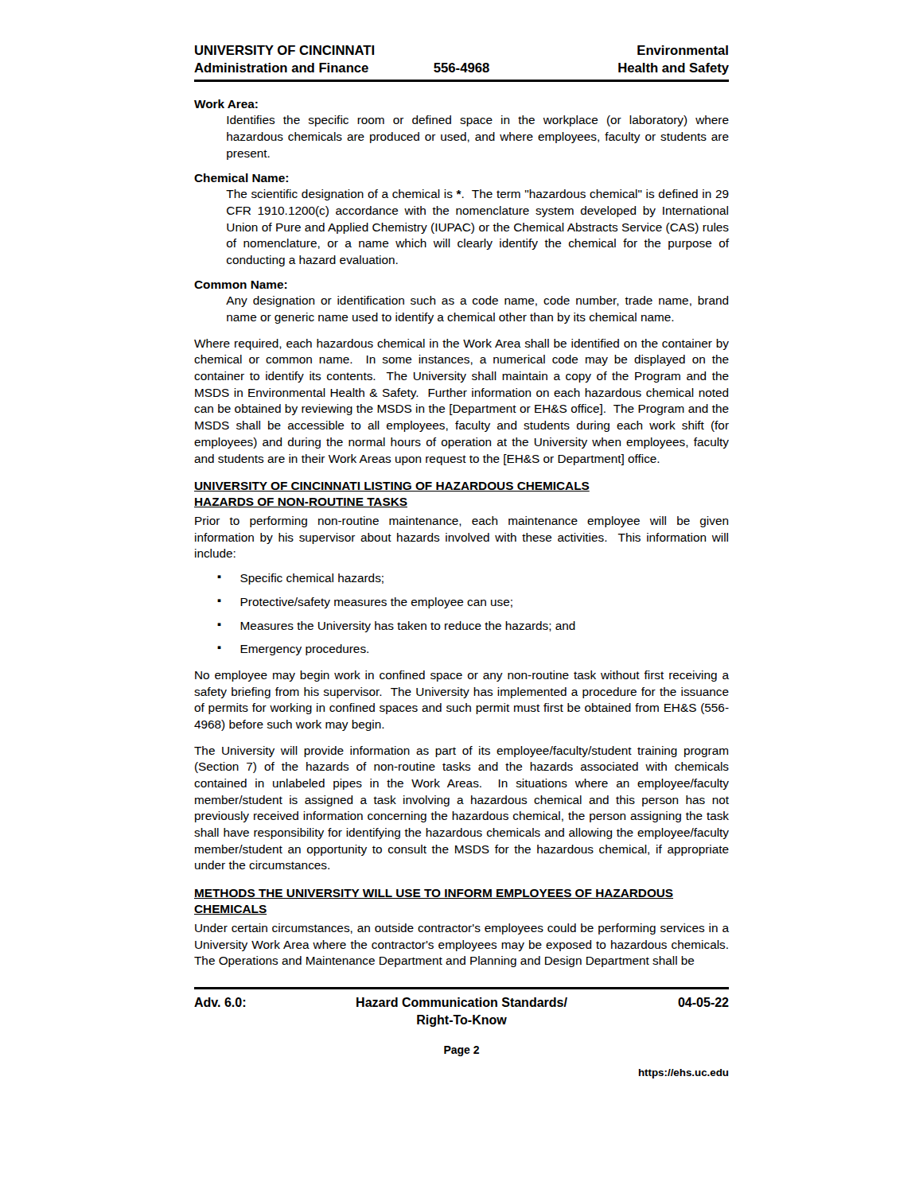| UNIVERSITY OF CINCINNATI Administration and Finance | 556-4968 | Environmental Health and Safety |
Work Area:
Identifies the specific room or defined space in the workplace (or laboratory) where hazardous chemicals are produced or used, and where employees, faculty or students are present.
Chemical Name:
The scientific designation of a chemical is *. The term "hazardous chemical" is defined in 29 CFR 1910.1200(c) accordance with the nomenclature system developed by International Union of Pure and Applied Chemistry (IUPAC) or the Chemical Abstracts Service (CAS) rules of nomenclature, or a name which will clearly identify the chemical for the purpose of conducting a hazard evaluation.
Common Name:
Any designation or identification such as a code name, code number, trade name, brand name or generic name used to identify a chemical other than by its chemical name.
Where required, each hazardous chemical in the Work Area shall be identified on the container by chemical or common name. In some instances, a numerical code may be displayed on the container to identify its contents. The University shall maintain a copy of the Program and the MSDS in Environmental Health & Safety. Further information on each hazardous chemical noted can be obtained by reviewing the MSDS in the [Department or EH&S office]. The Program and the MSDS shall be accessible to all employees, faculty and students during each work shift (for employees) and during the normal hours of operation at the University when employees, faculty and students are in their Work Areas upon request to the [EH&S or Department] office.
UNIVERSITY OF CINCINNATI LISTING OF HAZARDOUS CHEMICALSHAZARDS OF NON-ROUTINE TASKS
Prior to performing non-routine maintenance, each maintenance employee will be given information by his supervisor about hazards involved with these activities. This information will include:
Specific chemical hazards;
Protective/safety measures the employee can use;
Measures the University has taken to reduce the hazards; and
Emergency procedures.
No employee may begin work in confined space or any non-routine task without first receiving a safety briefing from his supervisor. The University has implemented a procedure for the issuance of permits for working in confined spaces and such permit must first be obtained from EH&S (556-4968) before such work may begin.
The University will provide information as part of its employee/faculty/student training program (Section 7) of the hazards of non-routine tasks and the hazards associated with chemicals contained in unlabeled pipes in the Work Areas. In situations where an employee/faculty member/student is assigned a task involving a hazardous chemical and this person has not previously received information concerning the hazardous chemical, the person assigning the task shall have responsibility for identifying the hazardous chemicals and allowing the employee/faculty member/student an opportunity to consult the MSDS for the hazardous chemical, if appropriate under the circumstances.
METHODS THE UNIVERSITY WILL USE TO INFORM EMPLOYEES OF HAZARDOUSCHEMICALS
Under certain circumstances, an outside contractor's employees could be performing services in a University Work Area where the contractor's employees may be exposed to hazardous chemicals. The Operations and Maintenance Department and Planning and Design Department shall be
| Adv. 6.0: | Hazard Communication Standards/ Right-To-Know | 04-05-22 |
Page 2
https://ehs.uc.edu